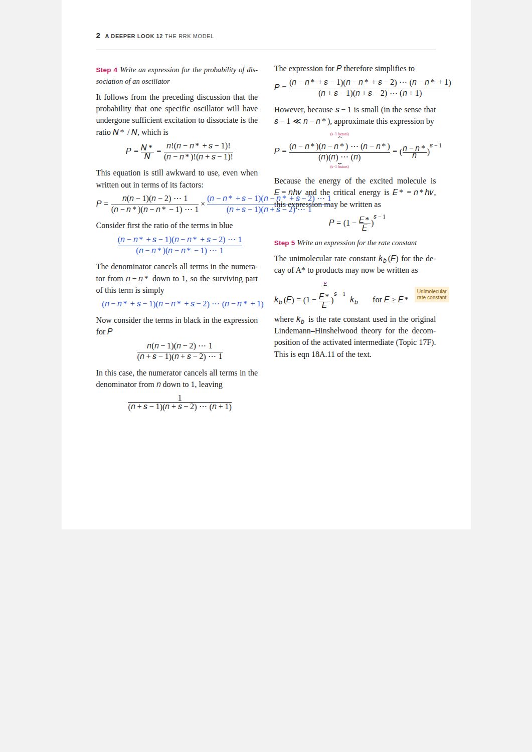2 A DEEPER LOOK 12 THE RRK MODEL
Step 4 Write an expression for the probability of dissociation of an oscillator
It follows from the preceding discussion that the probability that one specific oscillator will have undergone sufficient excitation to dissociate is the ratio N*/N, which is
P= N* N = n!(n−n*+s−1)! (n−n*)!(n+s−1)!
This equation is still awkward to use, even when written out in terms of its factors:
P= n(n−1)(n−2)⋯1 (n−n*)(n−n*−1)⋯1 × (n−n*+s−1)(n−n*+s−2)⋯1 (n+s−1)(n+s−2)⋯1
Consider first the ratio of the terms in blue
(n−n*+s−1)(n−n*+s−2)⋯1 (n−n*)(n−n*−1)⋯1
The denominator cancels all terms in the numerator from n−n* down to 1, so the surviving part of this term is simply
(n−n*+s−1) (n−n*+s−2) ⋯ (n−n*+1)
Now consider the terms in black in the expression for P
n(n−1)(n−2)⋯1 (n+s−1)(n+s−2)⋯1
In this case, the numerator cancels all terms in the denominator from n down to 1, leaving
1 (n+s−1)(n+s−2)⋯(n+1)
The expression for P therefore simplifies to
P= (n−n*+s−1)(n−n*+s−2)⋯(n−n*+1) (n+s−1)(n+s−2)⋯(n+1)
However, because s−1 is small (in the sense that s−1≪n−n*), approximate this expression by
P= (n−n*)(n−n*)⋯(n−n*) ⏞ (s−1 factors) (n)(n)⋯(n) ⏟ (s−1 factors) = ( n−n* n ) s−1
Because the energy of the excited molecule is E=nhν and the critical energy is E*=n*hν, this expression may be written as
P= ( 1− E* E ) s−1
Step 5 Write an expression for the rate constant
The unimolecular rate constant kb(E) for the decay of A* to products may now be written as
kb(E)= ( 1− E* E ) s−1 ⏞ P kb for E≥E*
Unimolecular
rate constant
where kb is the rate constant used in the original Lindemann–Hinshelwood theory for the decomposition of the activated intermediate (Topic 17F). This is eqn 18A.11 of the text.